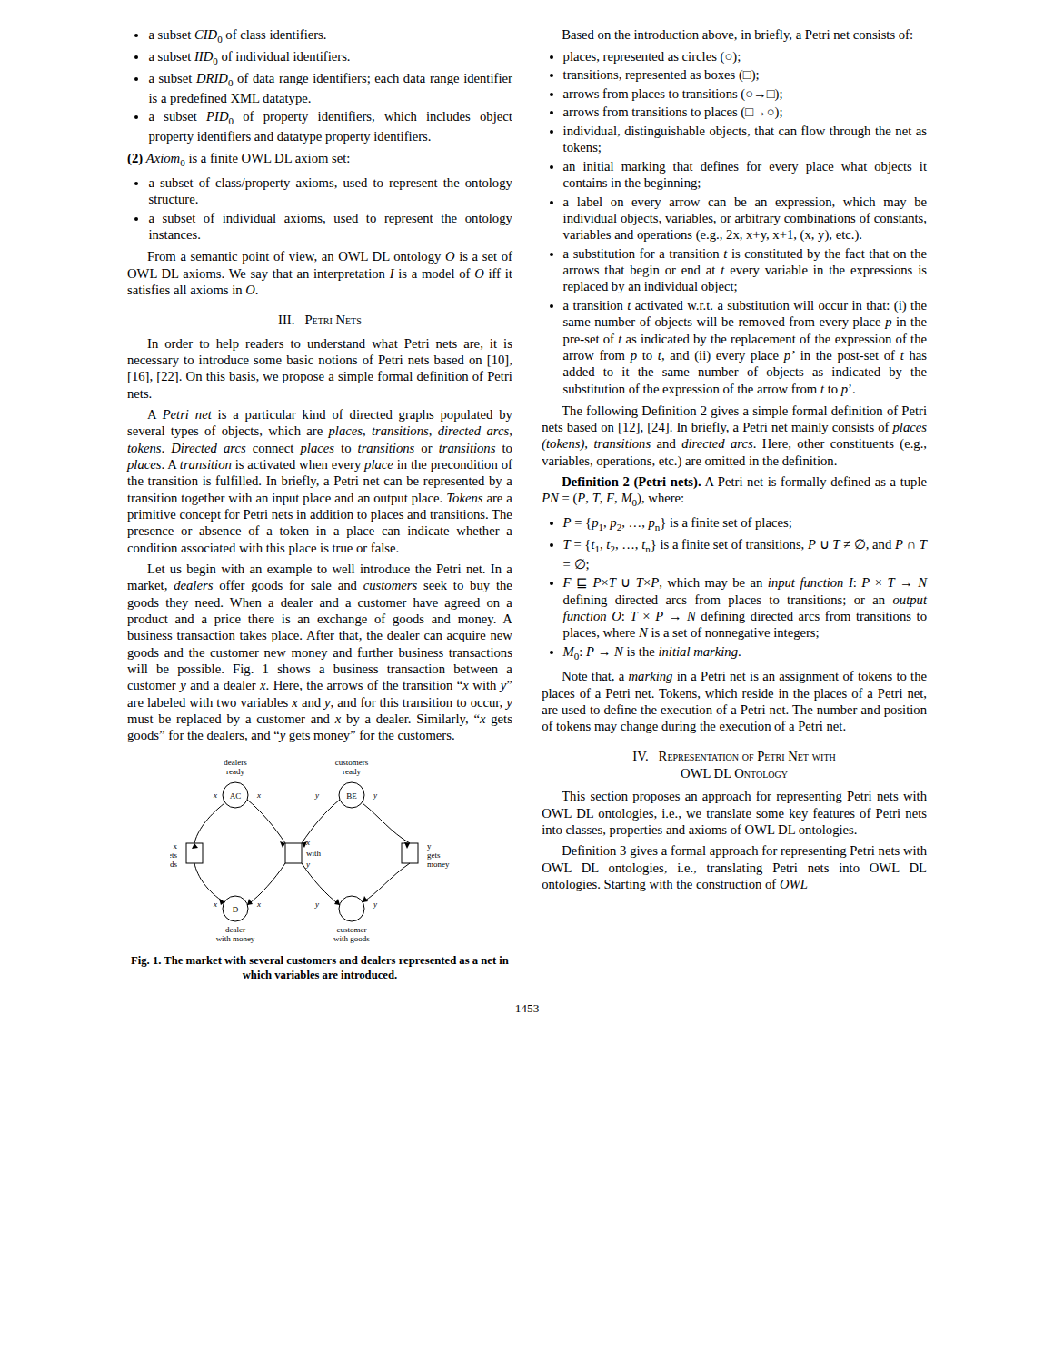a subset CID0 of class identifiers.
a subset IID0 of individual identifiers.
a subset DRID0 of data range identifiers; each data range identifier is a predefined XML datatype.
a subset PID0 of property identifiers, which includes object property identifiers and datatype property identifiers.
(2) Axiom0 is a finite OWL DL axiom set:
a subset of class/property axioms, used to represent the ontology structure.
a subset of individual axioms, used to represent the ontology instances.
From a semantic point of view, an OWL DL ontology O is a set of OWL DL axioms. We say that an interpretation I is a model of O iff it satisfies all axioms in O.
III. Petri Nets
In order to help readers to understand what Petri nets are, it is necessary to introduce some basic notions of Petri nets based on [10], [16], [22]. On this basis, we propose a simple formal definition of Petri nets.
A Petri net is a particular kind of directed graphs populated by several types of objects, which are places, transitions, directed arcs, tokens. Directed arcs connect places to transitions or transitions to places. A transition is activated when every place in the precondition of the transition is fulfilled. In briefly, a Petri net can be represented by a transition together with an input place and an output place. Tokens are a primitive concept for Petri nets in addition to places and transitions. The presence or absence of a token in a place can indicate whether a condition associated with this place is true or false.
Let us begin with an example to well introduce the Petri net. In a market, dealers offer goods for sale and customers seek to buy the goods they need. When a dealer and a customer have agreed on a product and a price there is an exchange of goods and money. A business transaction takes place. After that, the dealer can acquire new goods and the customer new money and further business transactions will be possible. Fig. 1 shows a business transaction between a customer y and a dealer x. Here, the arrows of the transition “x with y” are labeled with two variables x and y, and for this transition to occur, y must be replaced by a customer and x by a dealer. Similarly, “x gets goods” for the dealers, and “y gets money” for the customers.
dealers ready customers ready AC BE D x x y y x x y y x gets goods x with y y gets money dealer with money customer with goods
Fig. 1. The market with several customers and dealers represented as a net in which variables are introduced.
Based on the introduction above, in briefly, a Petri net consists of:
places, represented as circles (○);
transitions, represented as boxes (□);
arrows from places to transitions (○→□);
arrows from transitions to places (□→○);
individual, distinguishable objects, that can flow through the net as tokens;
an initial marking that defines for every place what objects it contains in the beginning;
a label on every arrow can be an expression, which may be individual objects, variables, or arbitrary combinations of constants, variables and operations (e.g., 2x, x+y, x+1, (x, y), etc.).
a substitution for a transition t is constituted by the fact that on the arrows that begin or end at t every variable in the expressions is replaced by an individual object;
a transition t activated w.r.t. a substitution will occur in that: (i) the same number of objects will be removed from every place p in the pre-set of t as indicated by the replacement of the expression of the arrow from p to t, and (ii) every place p’ in the post-set of t has added to it the same number of objects as indicated by the substitution of the expression of the arrow from t to p’.
The following Definition 2 gives a simple formal definition of Petri nets based on [12], [24]. In briefly, a Petri net mainly consists of places (tokens), transitions and directed arcs. Here, other constituents (e.g., variables, operations, etc.) are omitted in the definition.
Definition 2 (Petri nets). A Petri net is formally defined as a tuple PN = (P, T, F, M0), where:
P = {p1, p2, …, pn} is a finite set of places;
T = {t1, t2, …, tn} is a finite set of transitions, P ∪ T ≠ ∅, and P ∩ T = ∅;
F ⊑ P×T ∪ T×P, which may be an input function I: P × T → N defining directed arcs from places to transitions; or an output function O: T × P → N defining directed arcs from transitions to places, where N is a set of nonnegative integers;
M0: P → N is the initial marking.
Note that, a marking in a Petri net is an assignment of tokens to the places of a Petri net. Tokens, which reside in the places of a Petri net, are used to define the execution of a Petri net. The number and position of tokens may change during the execution of a Petri net.
IV. Representation of Petri Net with
OWL DL Ontology
This section proposes an approach for representing Petri nets with OWL DL ontologies, i.e., we translate some key features of Petri nets into classes, properties and axioms of OWL DL ontologies.
Definition 3 gives a formal approach for representing Petri nets with OWL DL ontologies, i.e., translating Petri nets into OWL DL ontologies. Starting with the construction of OWL
1453